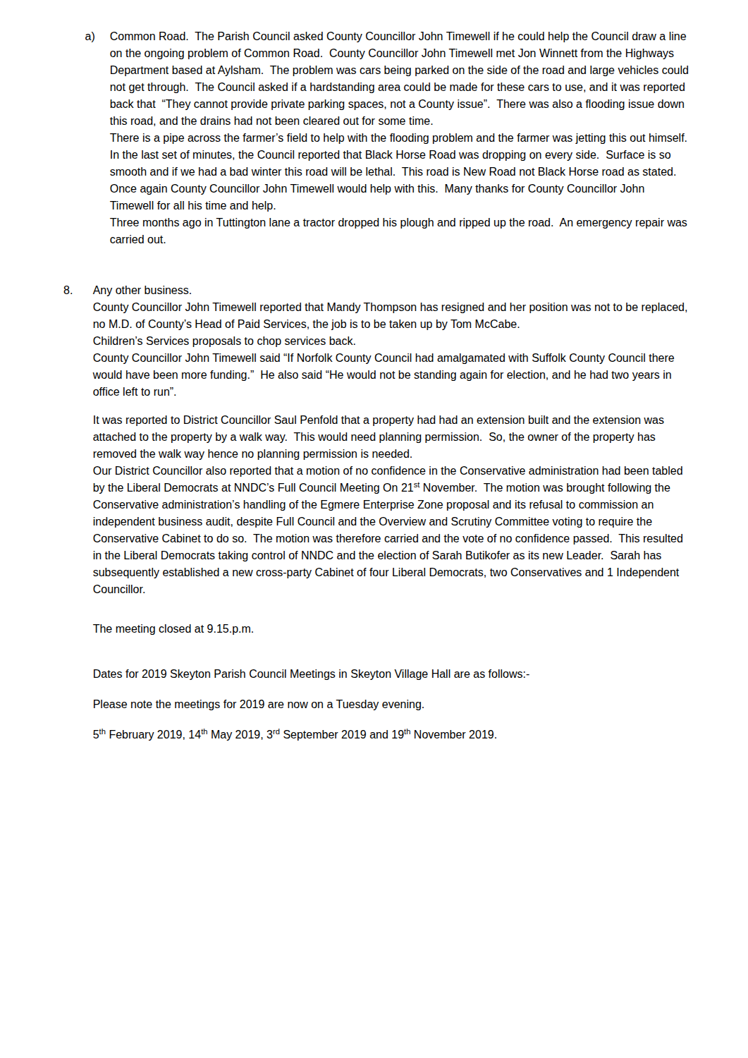a)
Common Road. The Parish Council asked County Councillor John Timewell if he could help the Council draw a line on the ongoing problem of Common Road. County Councillor John Timewell met Jon Winnett from the Highways Department based at Aylsham. The problem was cars being parked on the side of the road and large vehicles could not get through. The Council asked if a hardstanding area could be made for these cars to use, and it was reported back that “They cannot provide private parking spaces, not a County issue”. There was also a flooding issue down this road, and the drains had not been cleared out for some time.
There is a pipe across the farmer’s field to help with the flooding problem and the farmer was jetting this out himself.
In the last set of minutes, the Council reported that Black Horse Road was dropping on every side. Surface is so smooth and if we had a bad winter this road will be lethal. This road is New Road not Black Horse road as stated. Once again County Councillor John Timewell would help with this. Many thanks for County Councillor John Timewell for all his time and help.
Three months ago in Tuttington lane a tractor dropped his plough and ripped up the road. An emergency repair was carried out.
8.
Any other business.
County Councillor John Timewell reported that Mandy Thompson has resigned and her position was not to be replaced, no M.D. of County’s Head of Paid Services, the job is to be taken up by Tom McCabe.
Children’s Services proposals to chop services back.
County Councillor John Timewell said “If Norfolk County Council had amalgamated with Suffolk County Council there would have been more funding.” He also said “He would not be standing again for election, and he had two years in office left to run”.
It was reported to District Councillor Saul Penfold that a property had had an extension built and the extension was attached to the property by a walk way. This would need planning permission. So, the owner of the property has removed the walk way hence no planning permission is needed.
Our District Councillor also reported that a motion of no confidence in the Conservative administration had been tabled by the Liberal Democrats at NNDC’s Full Council Meeting On 21st November. The motion was brought following the Conservative administration’s handling of the Egmere Enterprise Zone proposal and its refusal to commission an independent business audit, despite Full Council and the Overview and Scrutiny Committee voting to require the Conservative Cabinet to do so. The motion was therefore carried and the vote of no confidence passed. This resulted in the Liberal Democrats taking control of NNDC and the election of Sarah Butikofer as its new Leader. Sarah has subsequently established a new cross-party Cabinet of four Liberal Democrats, two Conservatives and 1 Independent Councillor.
The meeting closed at 9.15.p.m.
Dates for 2019 Skeyton Parish Council Meetings in Skeyton Village Hall are as follows:-
Please note the meetings for 2019 are now on a Tuesday evening.
5th February 2019, 14th May 2019, 3rd September 2019 and 19th November 2019.